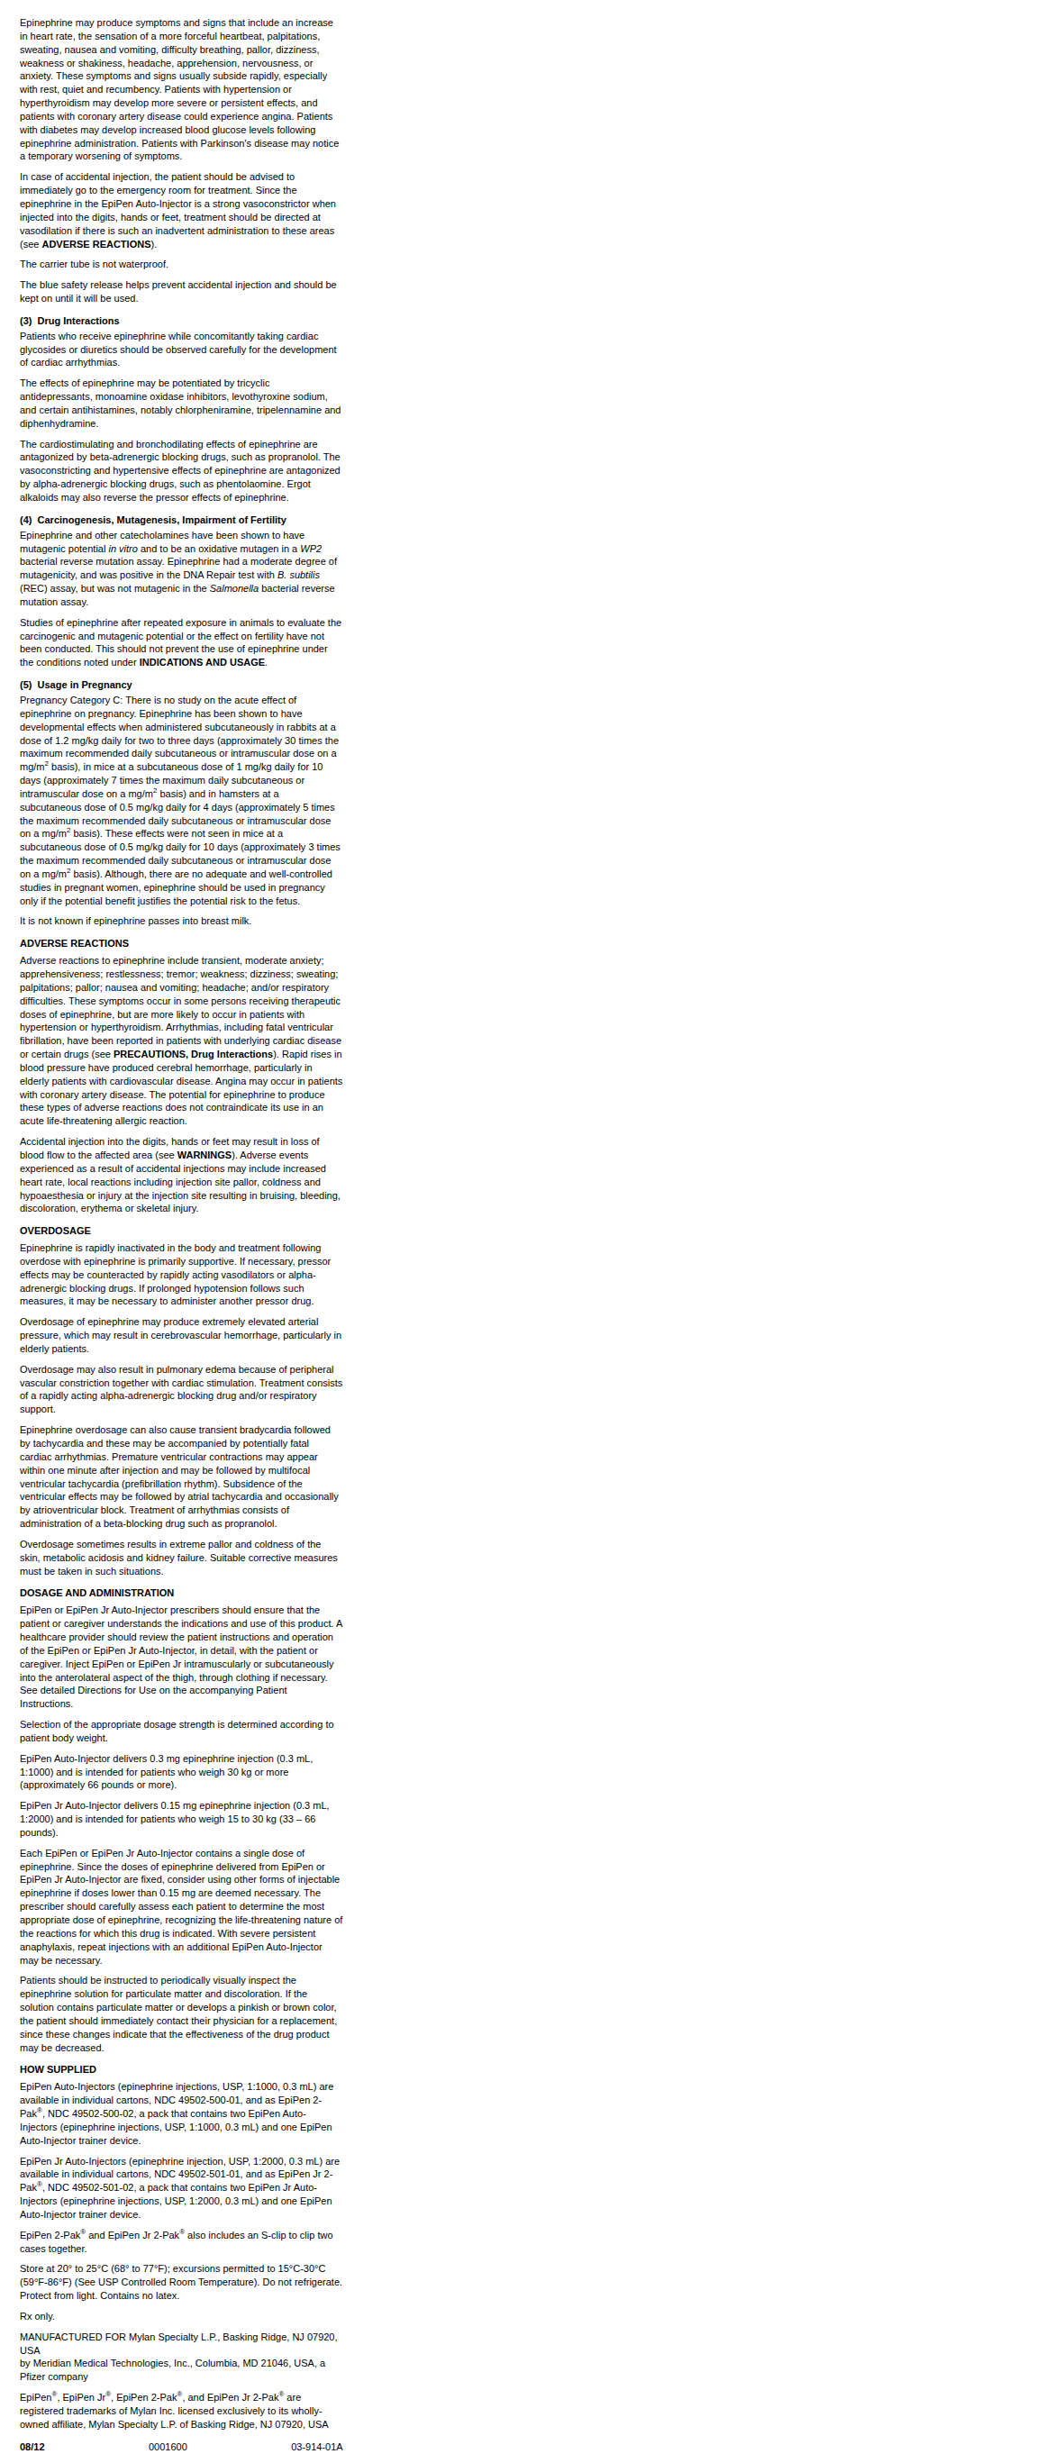Epinephrine may produce symptoms and signs that include an increase in heart rate, the sensation of a more forceful heartbeat, palpitations, sweating, nausea and vomiting, difficulty breathing, pallor, dizziness, weakness or shakiness, headache, apprehension, nervousness, or anxiety. These symptoms and signs usually subside rapidly, especially with rest, quiet and recumbency. Patients with hypertension or hyperthyroidism may develop more severe or persistent effects, and patients with coronary artery disease could experience angina. Patients with diabetes may develop increased blood glucose levels following epinephrine administration. Patients with Parkinson's disease may notice a temporary worsening of symptoms.
In case of accidental injection, the patient should be advised to immediately go to the emergency room for treatment. Since the epinephrine in the EpiPen Auto-Injector is a strong vasoconstrictor when injected into the digits, hands or feet, treatment should be directed at vasodilation if there is such an inadvertent administration to these areas (see ADVERSE REACTIONS).
The carrier tube is not waterproof.
The blue safety release helps prevent accidental injection and should be kept on until it will be used.
(3) Drug Interactions
Patients who receive epinephrine while concomitantly taking cardiac glycosides or diuretics should be observed carefully for the development of cardiac arrhythmias.
The effects of epinephrine may be potentiated by tricyclic antidepressants, monoamine oxidase inhibitors, levothyroxine sodium, and certain antihistamines, notably chlorpheniramine, tripelennamine and diphenhydramine.
The cardiostimulating and bronchodilating effects of epinephrine are antagonized by beta-adrenergic blocking drugs, such as propranolol. The vasoconstricting and hypertensive effects of epinephrine are antagonized by alpha-adrenergic blocking drugs, such as phentolaomine. Ergot alkaloids may also reverse the pressor effects of epinephrine.
(4) Carcinogenesis, Mutagenesis, Impairment of Fertility
Epinephrine and other catecholamines have been shown to have mutagenic potential in vitro and to be an oxidative mutagen in a WP2 bacterial reverse mutation assay. Epinephrine had a moderate degree of mutagenicity, and was positive in the DNA Repair test with B. subtilis (REC) assay, but was not mutagenic in the Salmonella bacterial reverse mutation assay.
Studies of epinephrine after repeated exposure in animals to evaluate the carcinogenic and mutagenic potential or the effect on fertility have not been conducted. This should not prevent the use of epinephrine under the conditions noted under INDICATIONS AND USAGE.
(5) Usage in Pregnancy
Pregnancy Category C: There is no study on the acute effect of epinephrine on pregnancy. Epinephrine has been shown to have developmental effects when administered subcutaneously in rabbits at a dose of 1.2 mg/kg daily for two to three days (approximately 30 times the maximum recommended daily subcutaneous or intramuscular dose on a mg/m2 basis), in mice at a subcutaneous dose of 1 mg/kg daily for 10 days (approximately 7 times the maximum daily subcutaneous or intramuscular dose on a mg/m2 basis) and in hamsters at a subcutaneous dose of 0.5 mg/kg daily for 4 days (approximately 5 times the maximum recommended daily subcutaneous or intramuscular dose on a mg/m2 basis). These effects were not seen in mice at a subcutaneous dose of 0.5 mg/kg daily for 10 days (approximately 3 times the maximum recommended daily subcutaneous or intramuscular dose on a mg/m2 basis). Although, there are no adequate and well-controlled studies in pregnant women, epinephrine should be used in pregnancy only if the potential benefit justifies the potential risk to the fetus.
It is not known if epinephrine passes into breast milk.
Adverse Reactions
Adverse reactions to epinephrine include transient, moderate anxiety; apprehensiveness; restlessness; tremor; weakness; dizziness; sweating; palpitations; pallor; nausea and vomiting; headache; and/or respiratory difficulties. These symptoms occur in some persons receiving therapeutic doses of epinephrine, but are more likely to occur in patients with hypertension or hyperthyroidism. Arrhythmias, including fatal ventricular fibrillation, have been reported in patients with underlying cardiac disease or certain drugs (see PRECAUTIONS, Drug Interactions). Rapid rises in blood pressure have produced cerebral hemorrhage, particularly in elderly patients with cardiovascular disease. Angina may occur in patients with coronary artery disease. The potential for epinephrine to produce these types of adverse reactions does not contraindicate its use in an acute life-threatening allergic reaction.
Accidental injection into the digits, hands or feet may result in loss of blood flow to the affected area (see WARNINGS). Adverse events experienced as a result of accidental injections may include increased heart rate, local reactions including injection site pallor, coldness and hypoaesthesia or injury at the injection site resulting in bruising, bleeding, discoloration, erythema or skeletal injury.
Overdosage
Epinephrine is rapidly inactivated in the body and treatment following overdose with epinephrine is primarily supportive. If necessary, pressor effects may be counteracted by rapidly acting vasodilators or alpha-adrenergic blocking drugs. If prolonged hypotension follows such measures, it may be necessary to administer another pressor drug.
Overdosage of epinephrine may produce extremely elevated arterial pressure, which may result in cerebrovascular hemorrhage, particularly in elderly patients.
Overdosage may also result in pulmonary edema because of peripheral vascular constriction together with cardiac stimulation. Treatment consists of a rapidly acting alpha-adrenergic blocking drug and/or respiratory support.
Epinephrine overdosage can also cause transient bradycardia followed by tachycardia and these may be accompanied by potentially fatal cardiac arrhythmias. Premature ventricular contractions may appear within one minute after injection and may be followed by multifocal ventricular tachycardia (prefibrillation rhythm). Subsidence of the ventricular effects may be followed by atrial tachycardia and occasionally by atrioventricular block. Treatment of arrhythmias consists of administration of a beta-blocking drug such as propranolol.
Overdosage sometimes results in extreme pallor and coldness of the skin, metabolic acidosis and kidney failure. Suitable corrective measures must be taken in such situations.
Dosage and Administration
EpiPen or EpiPen Jr Auto-Injector prescribers should ensure that the patient or caregiver understands the indications and use of this product. A healthcare provider should review the patient instructions and operation of the EpiPen or EpiPen Jr Auto-Injector, in detail, with the patient or caregiver. Inject EpiPen or EpiPen Jr intramuscularly or subcutaneously into the anterolateral aspect of the thigh, through clothing if necessary. See detailed Directions for Use on the accompanying Patient Instructions.
Selection of the appropriate dosage strength is determined according to patient body weight.
EpiPen Auto-Injector delivers 0.3 mg epinephrine injection (0.3 mL, 1:1000) and is intended for patients who weigh 30 kg or more (approximately 66 pounds or more).
EpiPen Jr Auto-Injector delivers 0.15 mg epinephrine injection (0.3 mL, 1:2000) and is intended for patients who weigh 15 to 30 kg (33 – 66 pounds).
Each EpiPen or EpiPen Jr Auto-Injector contains a single dose of epinephrine. Since the doses of epinephrine delivered from EpiPen or EpiPen Jr Auto-Injector are fixed, consider using other forms of injectable epinephrine if doses lower than 0.15 mg are deemed necessary. The prescriber should carefully assess each patient to determine the most appropriate dose of epinephrine, recognizing the life-threatening nature of the reactions for which this drug is indicated. With severe persistent anaphylaxis, repeat injections with an additional EpiPen Auto-Injector may be necessary.
Patients should be instructed to periodically visually inspect the epinephrine solution for particulate matter and discoloration. If the solution contains particulate matter or develops a pinkish or brown color, the patient should immediately contact their physician for a replacement, since these changes indicate that the effectiveness of the drug product may be decreased.
How Supplied
EpiPen Auto-Injectors (epinephrine injections, USP, 1:1000, 0.3 mL) are available in individual cartons, NDC 49502-500-01, and as EpiPen 2-Pak®, NDC 49502-500-02, a pack that contains two EpiPen Auto-Injectors (epinephrine injections, USP, 1:1000, 0.3 mL) and one EpiPen Auto-Injector trainer device.
EpiPen Jr Auto-Injectors (epinephrine injection, USP, 1:2000, 0.3 mL) are available in individual cartons, NDC 49502-501-01, and as EpiPen Jr 2-Pak®, NDC 49502-501-02, a pack that contains two EpiPen Jr Auto-Injectors (epinephrine injections, USP, 1:2000, 0.3 mL) and one EpiPen Auto-Injector trainer device.
EpiPen 2-Pak® and EpiPen Jr 2-Pak® also includes an S-clip to clip two cases together.
Store at 20° to 25°C (68° to 77°F); excursions permitted to 15°C-30°C (59°F-86°F) (See USP Controlled Room Temperature). Do not refrigerate. Protect from light. Contains no latex.
Rx only.
MANUFACTURED FOR Mylan Specialty L.P., Basking Ridge, NJ 07920, USA
by Meridian Medical Technologies, Inc., Columbia, MD 21046, USA, a Pfizer company
EpiPen®, EpiPen Jr®, EpiPen 2-Pak®, and EpiPen Jr 2-Pak® are registered trademarks of Mylan Inc. licensed exclusively to its wholly-owned affiliate, Mylan Specialty L.P. of Basking Ridge, NJ 07920, USA
08/12 0001600 03-914-01A